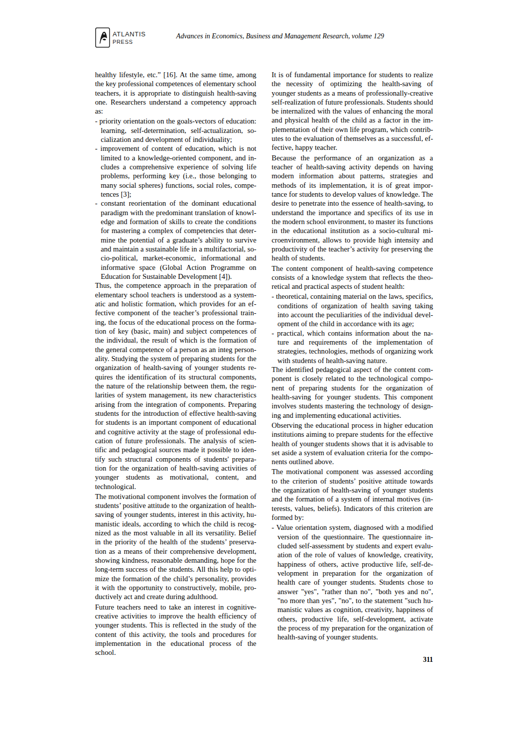ATLANTIS PRESS
Advances in Economics, Business and Management Research, volume 129
healthy lifestyle, etc.” [16]. At the same time, among the key professional competences of elementary school teachers, it is appropriate to distinguish health-saving one. Researchers understand a competency approach as:
- priority orientation on the goals-vectors of education: learning, self-determination, self-actualization, socialization and development of individuality;
- improvement of content of education, which is not limited to a knowledge-oriented component, and includes a comprehensive experience of solving life problems, performing key (i.e., those belonging to many social spheres) functions, social roles, competences [3];
- constant reorientation of the dominant educational paradigm with the predominant translation of knowledge and formation of skills to create the conditions for mastering a complex of competencies that determine the potential of a graduate’s ability to survive and maintain a sustainable life in a multifactorial, socio-political, market-economic, informational and informative space (Global Action Programme on Education for Sustainable Development [4]).
Thus, the competence approach in the preparation of elementary school teachers is understood as a systematic and holistic formation, which provides for an effective component of the teacher’s professional training, the focus of the educational process on the formation of key (basic, main) and subject competences of the individual, the result of which is the formation of the general competence of a person as an integ personality. Studying the system of preparing students for the organization of health-saving of younger students requires the identification of its structural components, the nature of the relationship between them, the regularities of system management, its new characteristics arising from the integration of components. Preparing students for the introduction of effective health-saving for students is an important component of educational and cognitive activity at the stage of professional education of future professionals. The analysis of scientific and pedagogical sources made it possible to identify such structural components of students' preparation for the organization of health-saving activities of younger students as motivational, content, and technological.
The motivational component involves the formation of students’ positive attitude to the organization of health-saving of younger students, interest in this activity, humanistic ideals, according to which the child is recognized as the most valuable in all its versatility. Belief in the priority of the health of the students’ preservation as a means of their comprehensive development, showing kindness, reasonable demanding, hope for the long-term success of the students. All this help to optimize the formation of the child’s personality, provides it with the opportunity to constructively, mobile, productively act and create during adulthood.
Future teachers need to take an interest in cognitive-creative activities to improve the health efficiency of younger students. This is reflected in the study of the content of this activity, the tools and procedures for implementation in the educational process of the school.
It is of fundamental importance for students to realize the necessity of optimizing the health-saving of younger students as a means of professionally-creative self-realization of future professionals. Students should be internalized with the values of enhancing the moral and physical health of the child as a factor in the implementation of their own life program, which contributes to the evaluation of themselves as a successful, effective, happy teacher.
Because the performance of an organization as a teacher of health-saving activity depends on having modern information about patterns, strategies and methods of its implementation, it is of great importance for students to develop values of knowledge. The desire to penetrate into the essence of health-saving, to understand the importance and specifics of its use in the modern school environment, to master its functions in the educational institution as a socio-cultural microenvironment, allows to provide high intensity and productivity of the teacher’s activity for preserving the health of students.
The content component of health-saving competence consists of a knowledge system that reflects the theoretical and practical aspects of student health:
- theoretical, containing material on the laws, specifics, conditions of organization of health saving taking into account the peculiarities of the individual development of the child in accordance with its age;
- practical, which contains information about the nature and requirements of the implementation of strategies, technologies, methods of organizing work with students of health-saving nature.
The identified pedagogical aspect of the content component is closely related to the technological component of preparing students for the organization of health-saving for younger students. This component involves students mastering the technology of designing and implementing educational activities.
Observing the educational process in higher education institutions aiming to prepare students for the effective health of younger students shows that it is advisable to set aside a system of evaluation criteria for the components outlined above.
The motivational component was assessed according to the criterion of students’ positive attitude towards the organization of health-saving of younger students and the formation of a system of internal motives (interests, values, beliefs). Indicators of this criterion are formed by:
- Value orientation system, diagnosed with a modified version of the questionnaire. The questionnaire included self-assessment by students and expert evaluation of the role of values of knowledge, creativity, happiness of others, active productive life, self-development in preparation for the organization of health care of younger students. Students chose to answer "yes", "rather than no", "both yes and no", "no more than yes", "no", to the statement "such humanistic values as cognition, creativity, happiness of others, productive life, self-development, activate the process of my preparation for the organization of health-saving of younger students.
311